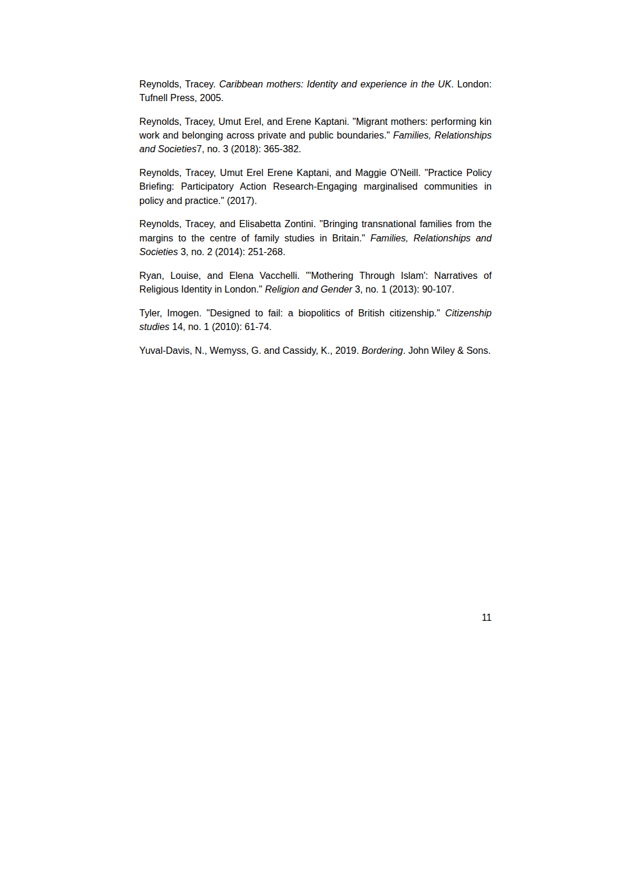Reynolds, Tracey. Caribbean mothers: Identity and experience in the UK. London: Tufnell Press, 2005.
Reynolds, Tracey, Umut Erel, and Erene Kaptani. "Migrant mothers: performing kin work and belonging across private and public boundaries." Families, Relationships and Societies7, no. 3 (2018): 365-382.
Reynolds, Tracey, Umut Erel Erene Kaptani, and Maggie O'Neill. "Practice Policy Briefing: Participatory Action Research-Engaging marginalised communities in policy and practice." (2017).
Reynolds, Tracey, and Elisabetta Zontini. "Bringing transnational families from the margins to the centre of family studies in Britain." Families, Relationships and Societies 3, no. 2 (2014): 251-268.
Ryan, Louise, and Elena Vacchelli. "'Mothering Through Islam': Narratives of Religious Identity in London." Religion and Gender 3, no. 1 (2013): 90-107.
Tyler, Imogen. "Designed to fail: a biopolitics of British citizenship." Citizenship studies 14, no. 1 (2010): 61-74.
Yuval-Davis, N., Wemyss, G. and Cassidy, K., 2019. Bordering. John Wiley & Sons.
11